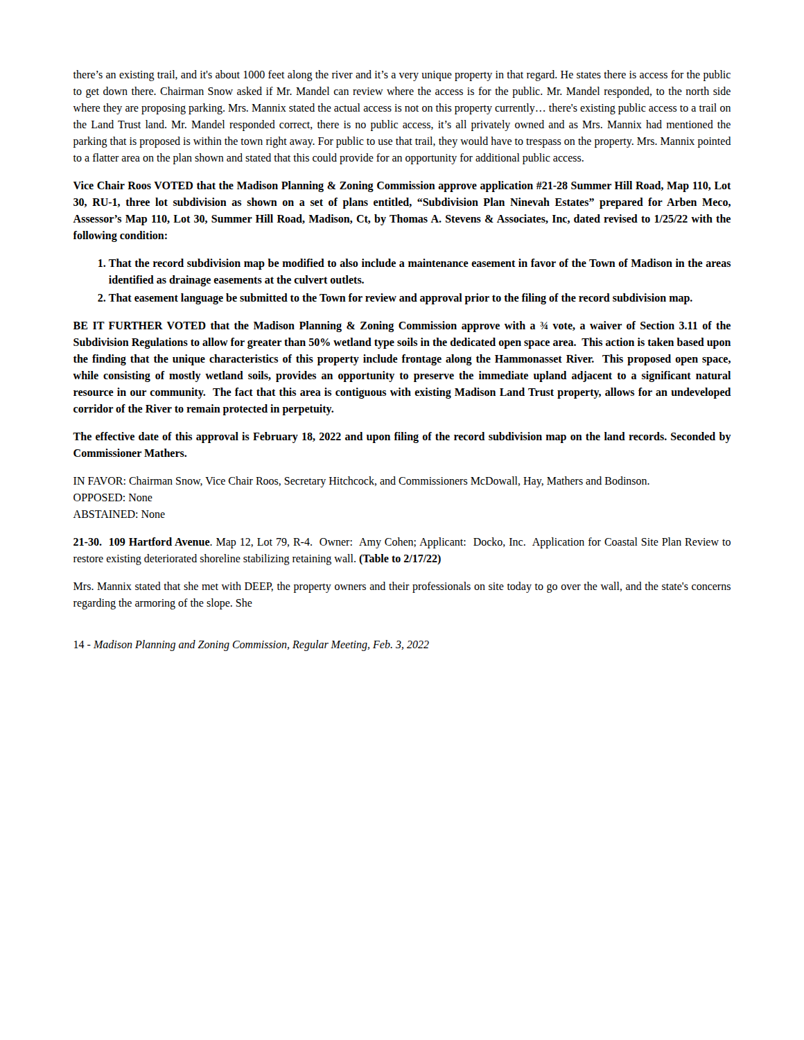there’s an existing trail, and it's about 1000 feet along the river and it’s a very unique property in that regard. He states there is access for the public to get down there. Chairman Snow asked if Mr. Mandel can review where the access is for the public. Mr. Mandel responded, to the north side where they are proposing parking. Mrs. Mannix stated the actual access is not on this property currently… there's existing public access to a trail on the Land Trust land. Mr. Mandel responded correct, there is no public access, it’s all privately owned and as Mrs. Mannix had mentioned the parking that is proposed is within the town right away. For public to use that trail, they would have to trespass on the property. Mrs. Mannix pointed to a flatter area on the plan shown and stated that this could provide for an opportunity for additional public access.
Vice Chair Roos VOTED that the Madison Planning & Zoning Commission approve application #21-28 Summer Hill Road, Map 110, Lot 30, RU-1, three lot subdivision as shown on a set of plans entitled, “Subdivision Plan Ninevah Estates” prepared for Arben Meco, Assessor’s Map 110, Lot 30, Summer Hill Road, Madison, Ct, by Thomas A. Stevens & Associates, Inc, dated revised to 1/25/22 with the following condition:
That the record subdivision map be modified to also include a maintenance easement in favor of the Town of Madison in the areas identified as drainage easements at the culvert outlets.
That easement language be submitted to the Town for review and approval prior to the filing of the record subdivision map.
BE IT FURTHER VOTED that the Madison Planning & Zoning Commission approve with a ¾ vote, a waiver of Section 3.11 of the Subdivision Regulations to allow for greater than 50% wetland type soils in the dedicated open space area. This action is taken based upon the finding that the unique characteristics of this property include frontage along the Hammonasset River. This proposed open space, while consisting of mostly wetland soils, provides an opportunity to preserve the immediate upland adjacent to a significant natural resource in our community. The fact that this area is contiguous with existing Madison Land Trust property, allows for an undeveloped corridor of the River to remain protected in perpetuity.
The effective date of this approval is February 18, 2022 and upon filing of the record subdivision map on the land records. Seconded by Commissioner Mathers.
IN FAVOR: Chairman Snow, Vice Chair Roos, Secretary Hitchcock, and Commissioners McDowall, Hay, Mathers and Bodinson.
OPPOSED: None
ABSTAINED: None
21-30. 109 Hartford Avenue. Map 12, Lot 79, R-4. Owner: Amy Cohen; Applicant: Docko, Inc. Application for Coastal Site Plan Review to restore existing deteriorated shoreline stabilizing retaining wall. (Table to 2/17/22)
Mrs. Mannix stated that she met with DEEP, the property owners and their professionals on site today to go over the wall, and the state's concerns regarding the armoring of the slope. She
14 - Madison Planning and Zoning Commission, Regular Meeting, Feb. 3, 2022